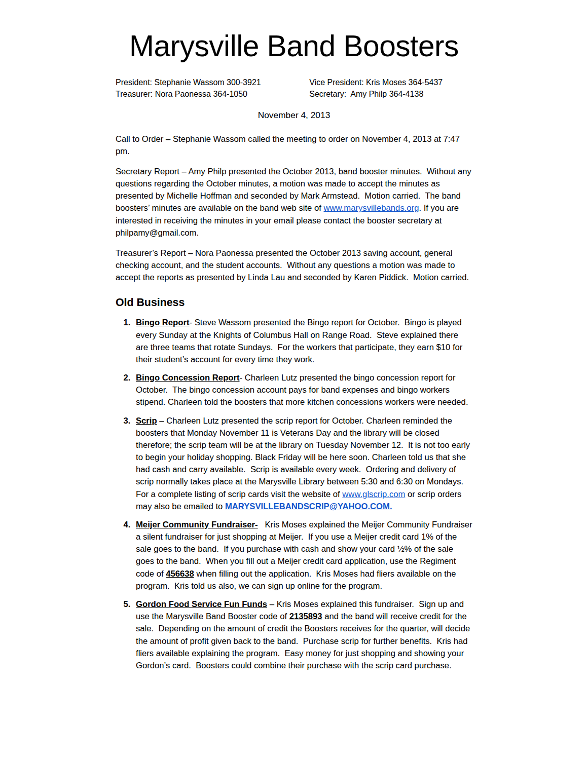Marysville Band Boosters
| President: Stephanie Wassom 300-3921 | Vice President: Kris Moses 364-5437 |
| Treasurer: Nora Paonessa 364-1050 | Secretary: Amy Philp 364-4138 |
November 4, 2013
Call to Order – Stephanie Wassom called the meeting to order on November 4, 2013 at 7:47 pm.
Secretary Report – Amy Philp presented the October 2013, band booster minutes. Without any questions regarding the October minutes, a motion was made to accept the minutes as presented by Michelle Hoffman and seconded by Mark Armstead. Motion carried. The band boosters’ minutes are available on the band web site of www.marysvillebands.org. If you are interested in receiving the minutes in your email please contact the booster secretary at philpamy@gmail.com.
Treasurer’s Report – Nora Paonessa presented the October 2013 saving account, general checking account, and the student accounts. Without any questions a motion was made to accept the reports as presented by Linda Lau and seconded by Karen Piddick. Motion carried.
Old Business
Bingo Report- Steve Wassom presented the Bingo report for October. Bingo is played every Sunday at the Knights of Columbus Hall on Range Road. Steve explained there are three teams that rotate Sundays. For the workers that participate, they earn $10 for their student’s account for every time they work.
Bingo Concession Report- Charleen Lutz presented the bingo concession report for October. The bingo concession account pays for band expenses and bingo workers stipend. Charleen told the boosters that more kitchen concessions workers were needed.
Scrip – Charleen Lutz presented the scrip report for October. Charleen reminded the boosters that Monday November 11 is Veterans Day and the library will be closed therefore; the scrip team will be at the library on Tuesday November 12. It is not too early to begin your holiday shopping. Black Friday will be here soon. Charleen told us that she had cash and carry available. Scrip is available every week. Ordering and delivery of scrip normally takes place at the Marysville Library between 5:30 and 6:30 on Mondays. For a complete listing of scrip cards visit the website of www.glscrip.com or scrip orders may also be emailed to MARYSVILLEBANDSCRIP@YAHOO.COM.
Meijer Community Fundraiser- Kris Moses explained the Meijer Community Fundraiser a silent fundraiser for just shopping at Meijer. If you use a Meijer credit card 1% of the sale goes to the band. If you purchase with cash and show your card ½% of the sale goes to the band. When you fill out a Meijer credit card application, use the Regiment code of 456638 when filling out the application. Kris Moses had fliers available on the program. Kris told us also, we can sign up online for the program.
Gordon Food Service Fun Funds – Kris Moses explained this fundraiser. Sign up and use the Marysville Band Booster code of 2135893 and the band will receive credit for the sale. Depending on the amount of credit the Boosters receives for the quarter, will decide the amount of profit given back to the band. Purchase scrip for further benefits. Kris had fliers available explaining the program. Easy money for just shopping and showing your Gordon’s card. Boosters could combine their purchase with the scrip card purchase.